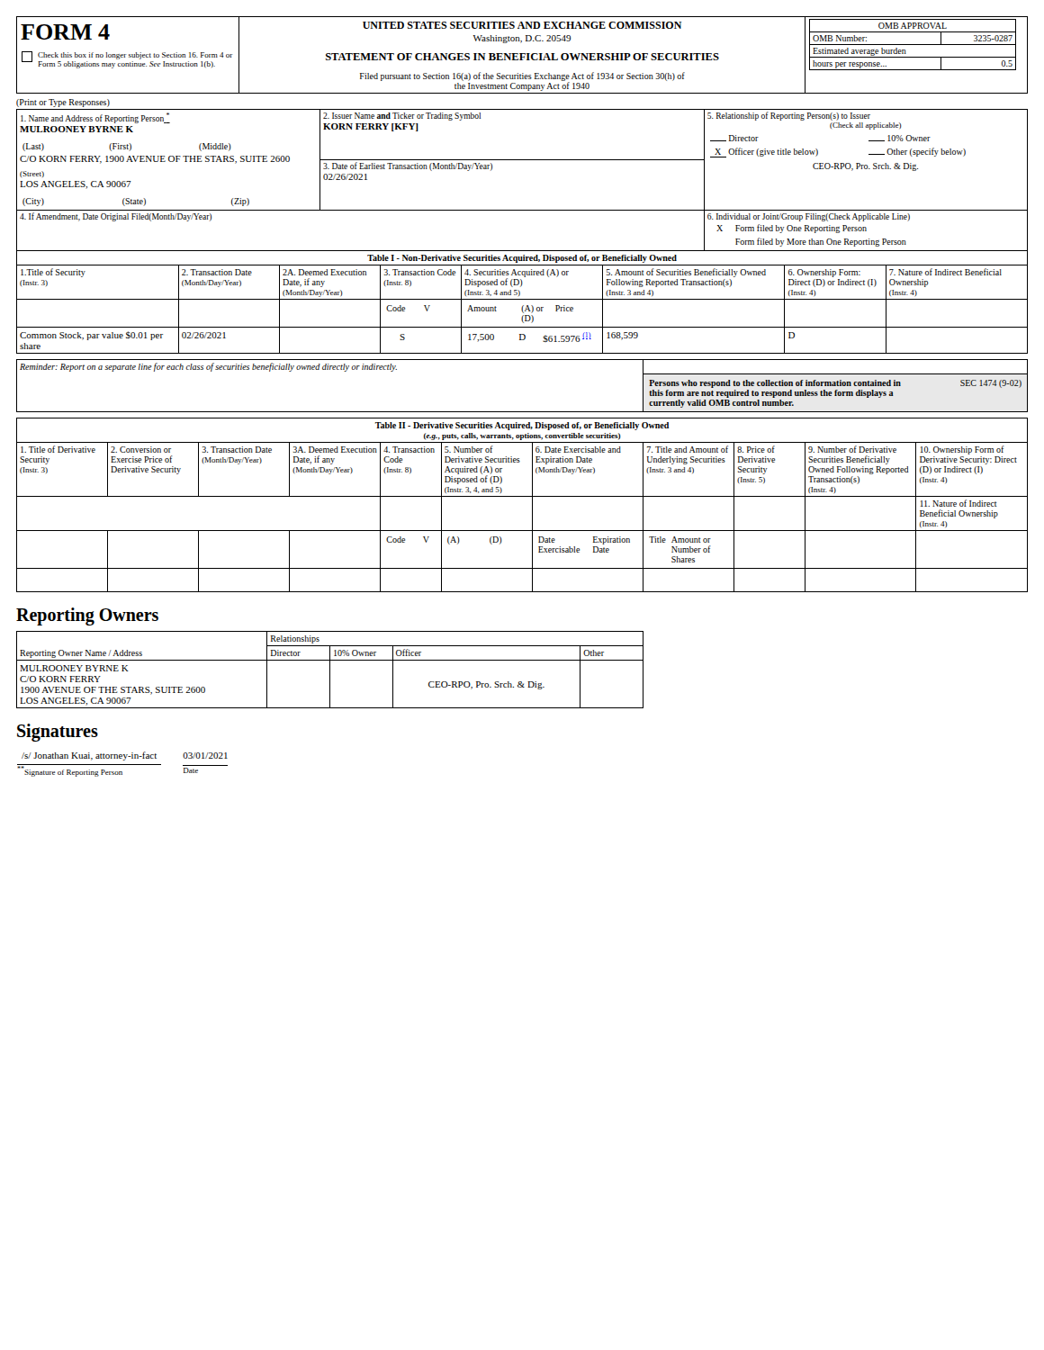| FORM 4 / / Check this box if no longer subject to Section 16. Form 4 or Form 5 obligations may continue. See Instruction 1(b). / | UNITED STATES SECURITIES AND EXCHANGE COMMISSION Washington, D.C. 20549 STATEMENT OF CHANGES IN BENEFICIAL OWNERSHIP OF SECURITIES Filed pursuant to Section 16(a) of the Securities Exchange Act of 1934 or Section 30(h) of the Investment Company Act of 1940 | / OMB APPROVAL / / OMB Number: / 3235-0287 / / Estimated average burden / / hours per response... / 0.5 / |
(Print or Type Responses)
| 1. Name and Address of Reporting Person * MULROONEY BYRNE K / (Last) / (First) / (Middle) / C/O KORN FERRY, 1900 AVENUE OF THE STARS, SUITE 2600 (Street) LOS ANGELES, CA 90067 / (City) / (State) / (Zip) / | 2. Issuer Name and Ticker or Trading Symbol KORN FERRY [KFY] | 5. Relationship of Reporting Person(s) to Issuer (Check all applicable) / Director / 10% Owner / / X Officer (give title below) / Other (specify below) / / CEO-RPO, Pro. Srch. & Dig. / |
| 3. Date of Earliest Transaction (Month/Day/Year) 02/26/2021 |
| 4. If Amendment, Date Original Filed(Month/Day/Year) | 6. Individual or Joint/Group Filing(Check Applicable Line) / X / Form filed by One Reporting Person / / / Form filed by More than One Reporting Person / |
| Table I - Non-Derivative Securities Acquired, Disposed of, or Beneficially Owned |
| 1.Title of Security (Instr. 3) | 2. Transaction Date (Month/Day/Year) | 2A. Deemed Execution Date, if any (Month/Day/Year) | 3. Transaction Code (Instr. 8) | 4. Securities Acquired (A) or Disposed of (D) (Instr. 3, 4 and 5) | 5. Amount of Securities Beneficially Owned Following Reported Transaction(s) (Instr. 3 and 4) | 6. Ownership Form: Direct (D) or Indirect (I) (Instr. 4) | 7. Nature of Indirect Beneficial Ownership (Instr. 4) |
| | | | / Code / V / | / Amount / (A) or (D) / Price / | | | |
| Common Stock, par value $0.01 per share | 02/26/2021 | | / S / / | / 17,500 / D / $61.5976 (1) / | 168,599 | D | |
| Reminder: Report on a separate line for each class of securities beneficially owned directly or indirectly. | |
| | / Persons who respond to the collection of information contained in this form are not required to respond unless the form displays a currently valid OMB control number. / SEC 1474 (9-02) / |
| Table II - Derivative Securities Acquired, Disposed of, or Beneficially Owned ( e.g. , puts, calls, warrants, options, convertible securities) |
| 1. Title of Derivative Security (Instr. 3) | 2. Conversion or Exercise Price of Derivative Security | 3. Transaction Date (Month/Day/Year) | 3A. Deemed Execution Date, if any (Month/Day/Year) | 4. Transaction Code (Instr. 8) | 5. Number of Derivative Securities Acquired (A) or Disposed of (D) (Instr. 3, 4, and 5) | 6. Date Exercisable and Expiration Date (Month/Day/Year) | 7. Title and Amount of Underlying Securities (Instr. 3 and 4) | 8. Price of Derivative Security (Instr. 5) | 9. Number of Derivative Securities Beneficially Owned Following Reported Transaction(s) (Instr. 4) | 10. Ownership Form of Derivative Security: Direct (D) or Indirect (I) (Instr. 4) |
| | | | | | | | 11. Nature of Indirect Beneficial Ownership (Instr. 4) |
| | | | | / Code / V / | / (A) / (D) / | / Date Exercisable / Expiration Date / | / Title / Amount or Number of Shares / | | | |
Reporting Owners
| Reporting Owner Name / Address | Relationships |
| --- | --- |
| Director | 10% Owner | Officer | Other |
| MULROONEY BYRNE K C/O KORN FERRY 1900 AVENUE OF THE STARS, SUITE 2600 LOS ANGELES, CA 90067 | | | CEO-RPO, Pro. Srch. & Dig. | |
Signatures
| /s/ Jonathan Kuai, attorney-in-fact | | 03/01/2021 |
| ** Signature of Reporting Person | | Date |
(1)